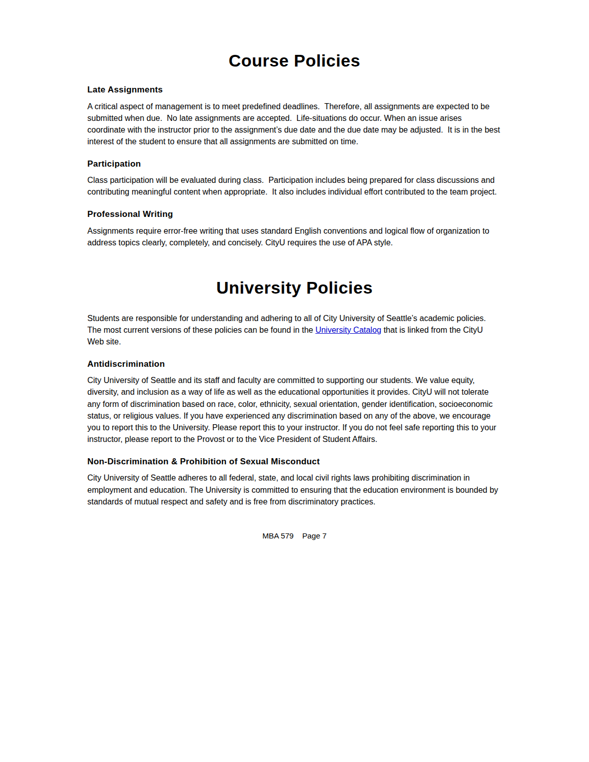Course Policies
Late Assignments
A critical aspect of management is to meet predefined deadlines. Therefore, all assignments are expected to be submitted when due. No late assignments are accepted. Life-situations do occur. When an issue arises coordinate with the instructor prior to the assignment’s due date and the due date may be adjusted. It is in the best interest of the student to ensure that all assignments are submitted on time.
Participation
Class participation will be evaluated during class. Participation includes being prepared for class discussions and contributing meaningful content when appropriate. It also includes individual effort contributed to the team project.
Professional Writing
Assignments require error-free writing that uses standard English conventions and logical flow of organization to address topics clearly, completely, and concisely. CityU requires the use of APA style.
University Policies
Students are responsible for understanding and adhering to all of City University of Seattle’s academic policies. The most current versions of these policies can be found in the University Catalog that is linked from the CityU Web site.
Antidiscrimination
City University of Seattle and its staff and faculty are committed to supporting our students. We value equity, diversity, and inclusion as a way of life as well as the educational opportunities it provides. CityU will not tolerate any form of discrimination based on race, color, ethnicity, sexual orientation, gender identification, socioeconomic status, or religious values. If you have experienced any discrimination based on any of the above, we encourage you to report this to the University. Please report this to your instructor. If you do not feel safe reporting this to your instructor, please report to the Provost or to the Vice President of Student Affairs.
Non-Discrimination & Prohibition of Sexual Misconduct
City University of Seattle adheres to all federal, state, and local civil rights laws prohibiting discrimination in employment and education. The University is committed to ensuring that the education environment is bounded by standards of mutual respect and safety and is free from discriminatory practices.
MBA 579 Page 7